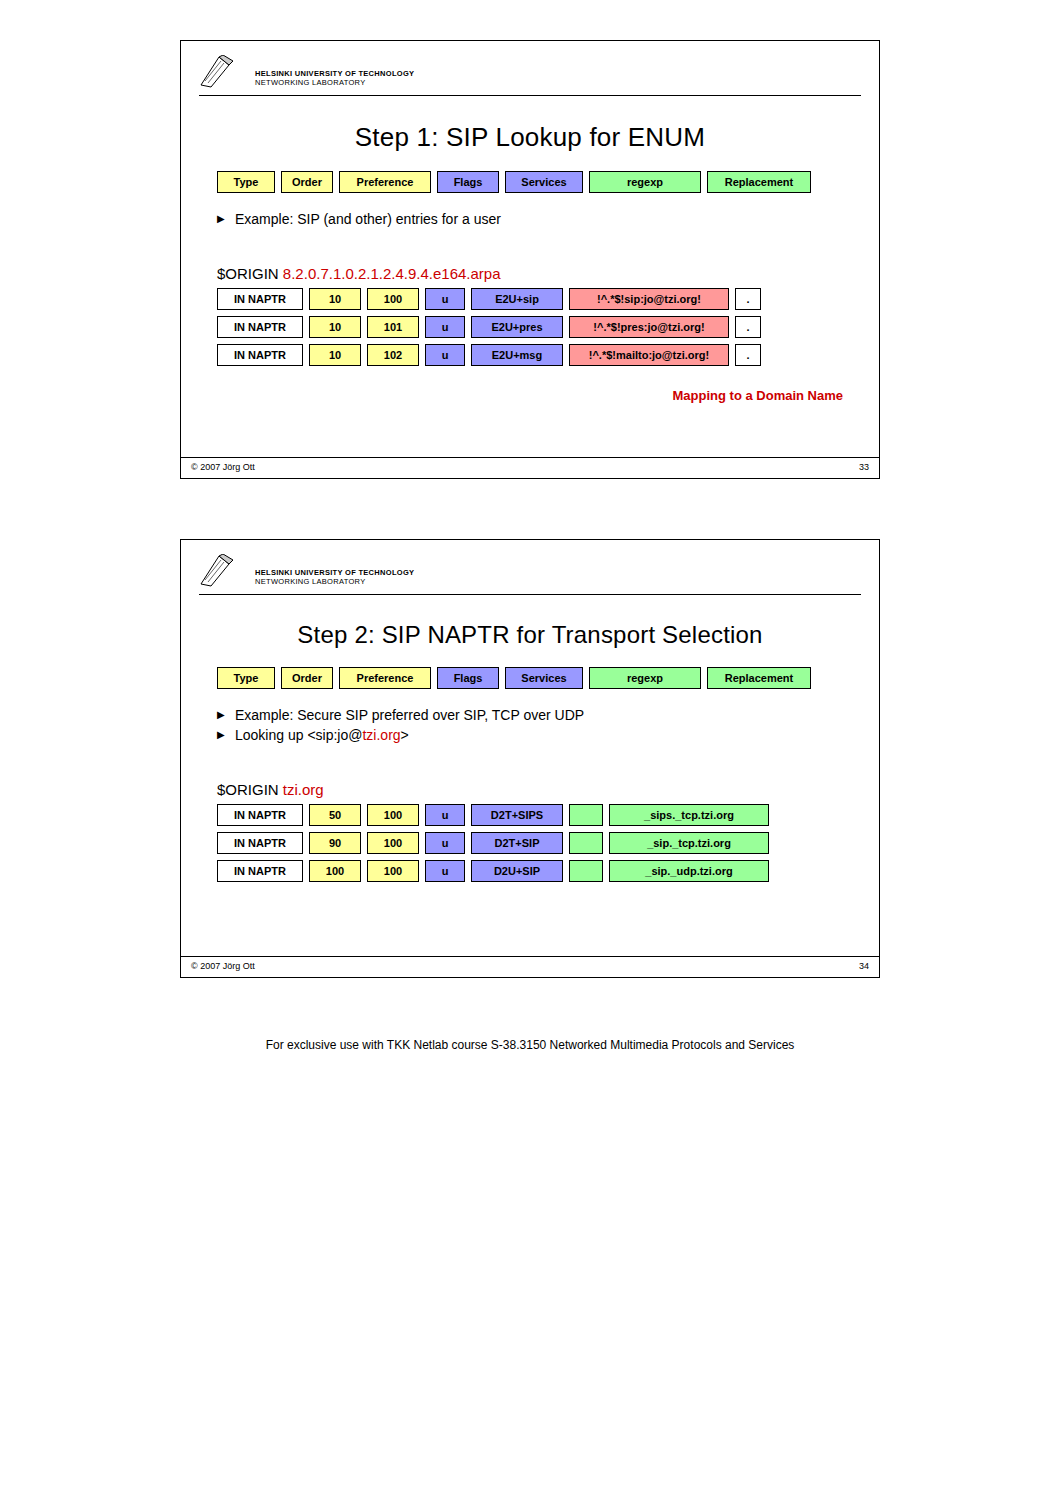Helsinki University of Technology
Networking Laboratory
Step 1: SIP Lookup for ENUM
Type
Order
Preference
Flags
Services
regexp
Replacement
Example: SIP (and other) entries for a user
$ORIGIN 8.2.0.7.1.0.2.1.2.4.9.4.e164.arpa
IN NAPTR
10
100
u
E2U+sip
!^.*$!sip:jo@tzi.org!
.
IN NAPTR
10
101
u
E2U+pres
!^.*$!pres:jo@tzi.org!
.
IN NAPTR
10
102
u
E2U+msg
!^.*$!mailto:jo@tzi.org!
.
Mapping to a Domain Name
© 2007 Jörg Ott
33
Helsinki University of Technology
Networking Laboratory
Step 2: SIP NAPTR for Transport Selection
Type
Order
Preference
Flags
Services
regexp
Replacement
Example: Secure SIP preferred over SIP, TCP over UDP
Looking up <sip:jo@tzi.org>
$ORIGIN tzi.org
IN NAPTR
50
100
u
D2T+SIPS
_sips._tcp.tzi.org
IN NAPTR
90
100
u
D2T+SIP
_sip._tcp.tzi.org
IN NAPTR
100
100
u
D2U+SIP
_sip._udp.tzi.org
© 2007 Jörg Ott
34
For exclusive use with TKK Netlab course S-38.3150 Networked Multimedia Protocols and Services